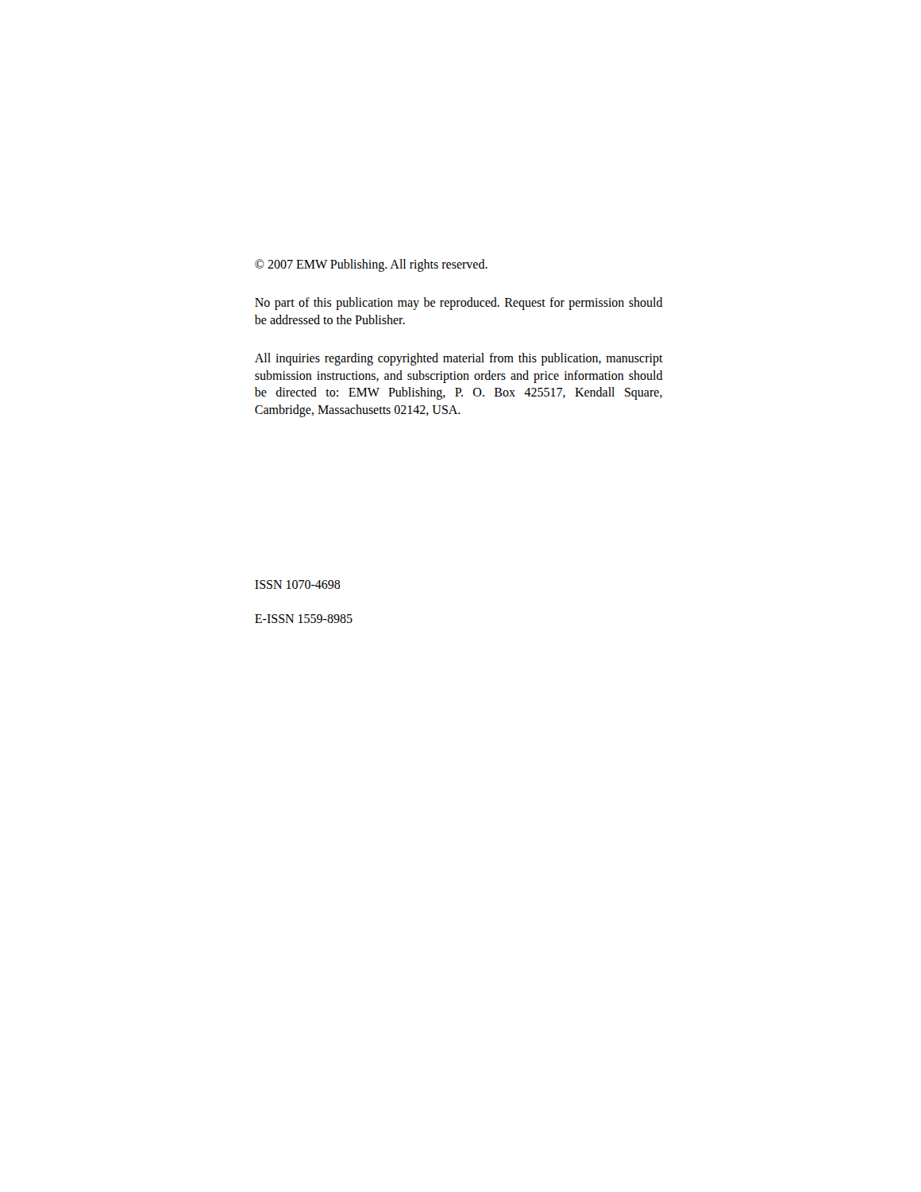© 2007 EMW Publishing. All rights reserved.
No part of this publication may be reproduced. Request for permission should be addressed to the Publisher.
All inquiries regarding copyrighted material from this publication, manuscript submission instructions, and subscription orders and price information should be directed to: EMW Publishing, P. O. Box 425517, Kendall Square, Cambridge, Massachusetts 02142, USA.
ISSN 1070-4698
E-ISSN 1559-8985